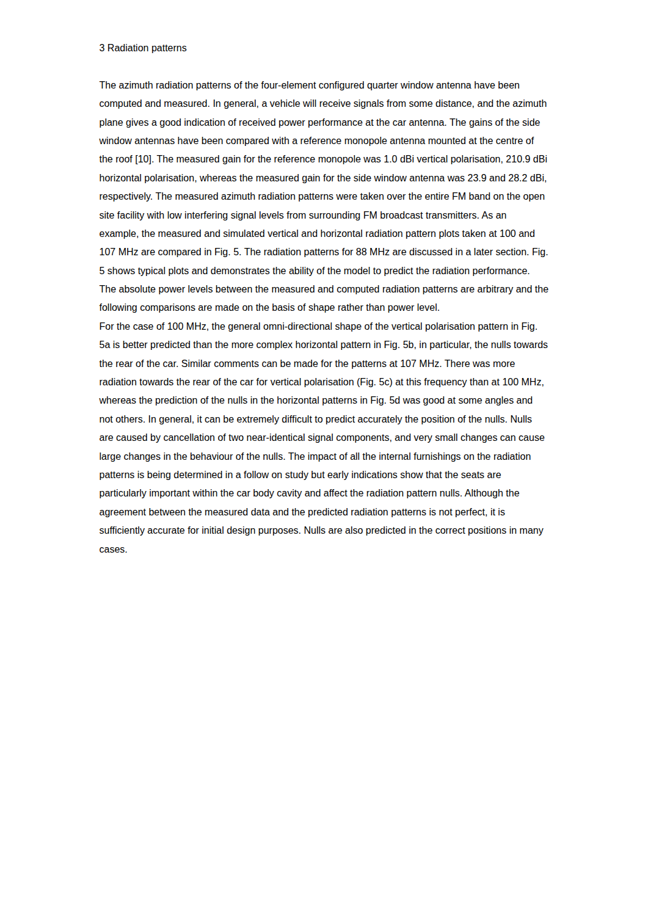3 Radiation patterns
The azimuth radiation patterns of the four-element configured quarter window antenna have been computed and measured. In general, a vehicle will receive signals from some distance, and the azimuth plane gives a good indication of received power performance at the car antenna. The gains of the side window antennas have been compared with a reference monopole antenna mounted at the centre of the roof [10]. The measured gain for the reference monopole was 1.0 dBi vertical polarisation, 210.9 dBi horizontal polarisation, whereas the measured gain for the side window antenna was 23.9 and 28.2 dBi, respectively. The measured azimuth radiation patterns were taken over the entire FM band on the open site facility with low interfering signal levels from surrounding FM broadcast transmitters. As an example, the measured and simulated vertical and horizontal radiation pattern plots taken at 100 and 107 MHz are compared in Fig. 5. The radiation patterns for 88 MHz are discussed in a later section. Fig. 5 shows typical plots and demonstrates the ability of the model to predict the radiation performance. The absolute power levels between the measured and computed radiation patterns are arbitrary and the following comparisons are made on the basis of shape rather than power level.
For the case of 100 MHz, the general omni-directional shape of the vertical polarisation pattern in Fig. 5a is better predicted than the more complex horizontal pattern in Fig. 5b, in particular, the nulls towards the rear of the car. Similar comments can be made for the patterns at 107 MHz. There was more radiation towards the rear of the car for vertical polarisation (Fig. 5c) at this frequency than at 100 MHz, whereas the prediction of the nulls in the horizontal patterns in Fig. 5d was good at some angles and not others. In general, it can be extremely difficult to predict accurately the position of the nulls. Nulls are caused by cancellation of two near-identical signal components, and very small changes can cause large changes in the behaviour of the nulls. The impact of all the internal furnishings on the radiation patterns is being determined in a follow on study but early indications show that the seats are particularly important within the car body cavity and affect the radiation pattern nulls. Although the agreement between the measured data and the predicted radiation patterns is not perfect, it is sufficiently accurate for initial design purposes. Nulls are also predicted in the correct positions in many cases.